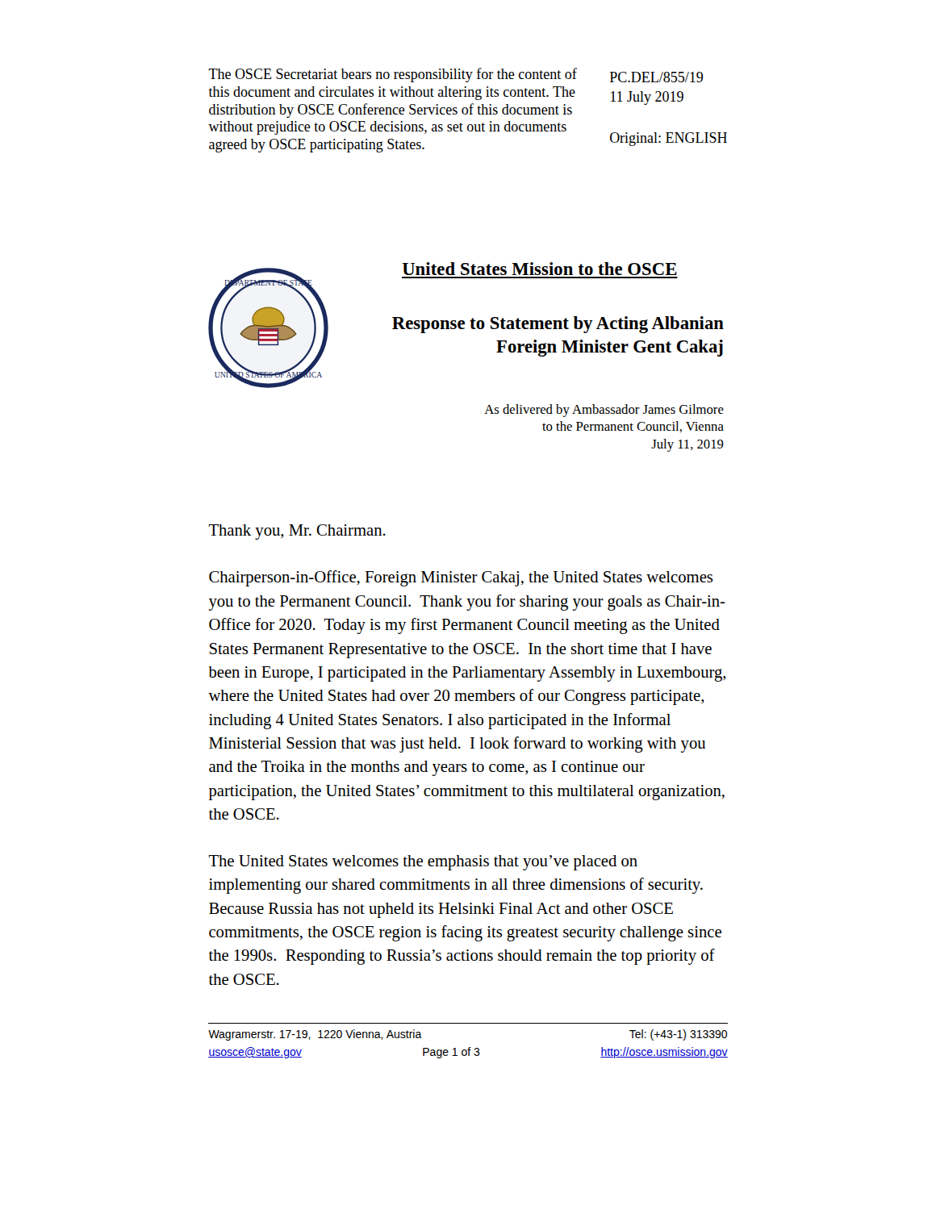The OSCE Secretariat bears no responsibility for the content of this document and circulates it without altering its content. The distribution by OSCE Conference Services of this document is without prejudice to OSCE decisions, as set out in documents agreed by OSCE participating States.
PC.DEL/855/19
11 July 2019
Original: ENGLISH
United States Mission to the OSCE
Response to Statement by Acting Albanian
Foreign Minister Gent Cakaj
As delivered by Ambassador James Gilmore
to the Permanent Council, Vienna
July 11, 2019
Thank you, Mr. Chairman.
Chairperson-in-Office, Foreign Minister Cakaj, the United States welcomes you to the Permanent Council. Thank you for sharing your goals as Chair-in-Office for 2020. Today is my first Permanent Council meeting as the United States Permanent Representative to the OSCE. In the short time that I have been in Europe, I participated in the Parliamentary Assembly in Luxembourg, where the United States had over 20 members of our Congress participate, including 4 United States Senators. I also participated in the Informal Ministerial Session that was just held. I look forward to working with you and the Troika in the months and years to come, as I continue our participation, the United States’ commitment to this multilateral organization, the OSCE.
The United States welcomes the emphasis that you’ve placed on implementing our shared commitments in all three dimensions of security. Because Russia has not upheld its Helsinki Final Act and other OSCE commitments, the OSCE region is facing its greatest security challenge since the 1990s. Responding to Russia’s actions should remain the top priority of the OSCE.
Wagramerstr. 17-19, 1220 Vienna, Austria
Tel: (+43-1) 313390
usosce@state.gov
Page 1 of 3
http://osce.usmission.gov